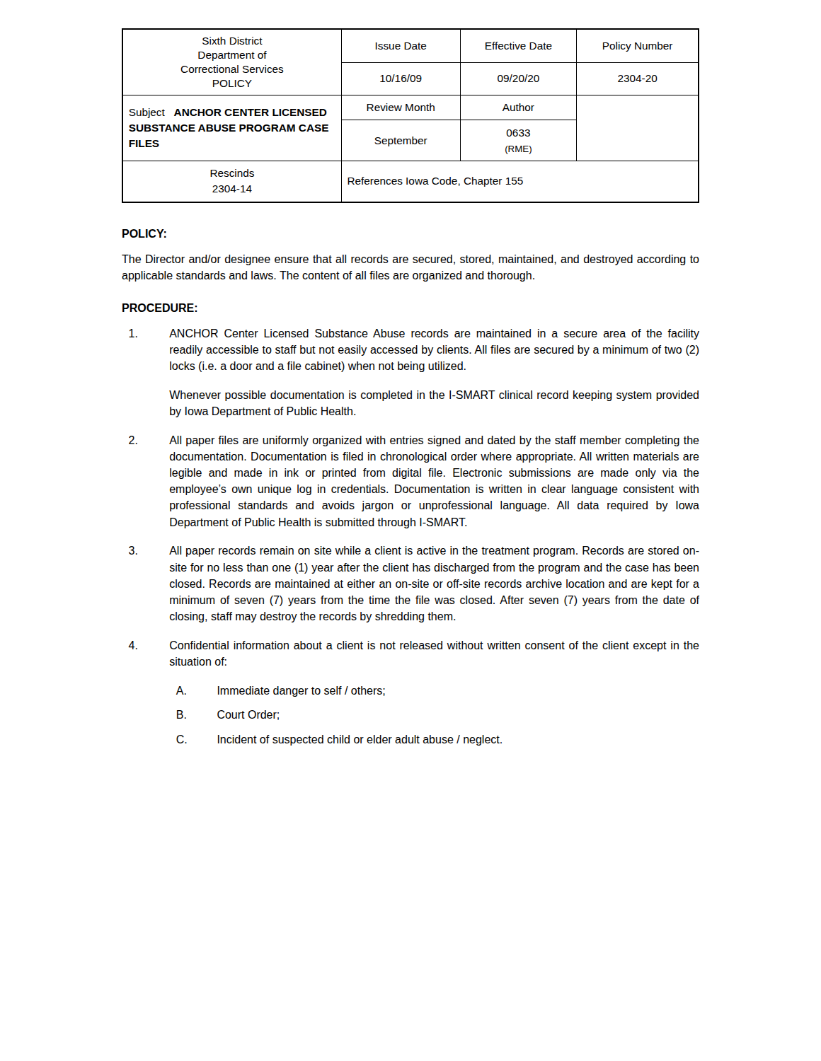| Sixth District Department of Correctional Services POLICY | Issue Date | Effective Date | Policy Number |
| 10/16/09 | 09/20/20 | 2304-20 |
| Subject ANCHOR Center Licensed Substance Abuse Program Case Files | Review Month | Author | |
| September | 0633 (RME) |
| Rescinds 2304-14 | References Iowa Code, Chapter 155 |
POLICY:
The Director and/or designee ensure that all records are secured, stored, maintained, and destroyed according to applicable standards and laws. The content of all files are organized and thorough.
PROCEDURE:
ANCHOR Center Licensed Substance Abuse records are maintained in a secure area of the facility readily accessible to staff but not easily accessed by clients. All files are secured by a minimum of two (2) locks (i.e. a door and a file cabinet) when not being utilized.
Whenever possible documentation is completed in the I-SMART clinical record keeping system provided by Iowa Department of Public Health.
All paper files are uniformly organized with entries signed and dated by the staff member completing the documentation. Documentation is filed in chronological order where appropriate. All written materials are legible and made in ink or printed from digital file. Electronic submissions are made only via the employee’s own unique log in credentials. Documentation is written in clear language consistent with professional standards and avoids jargon or unprofessional language. All data required by Iowa Department of Public Health is submitted through I-SMART.
All paper records remain on site while a client is active in the treatment program. Records are stored on-site for no less than one (1) year after the client has discharged from the program and the case has been closed. Records are maintained at either an on-site or off-site records archive location and are kept for a minimum of seven (7) years from the time the file was closed. After seven (7) years from the date of closing, staff may destroy the records by shredding them.
Confidential information about a client is not released without written consent of the client except in the situation of:
Immediate danger to self / others;
Court Order;
Incident of suspected child or elder adult abuse / neglect.